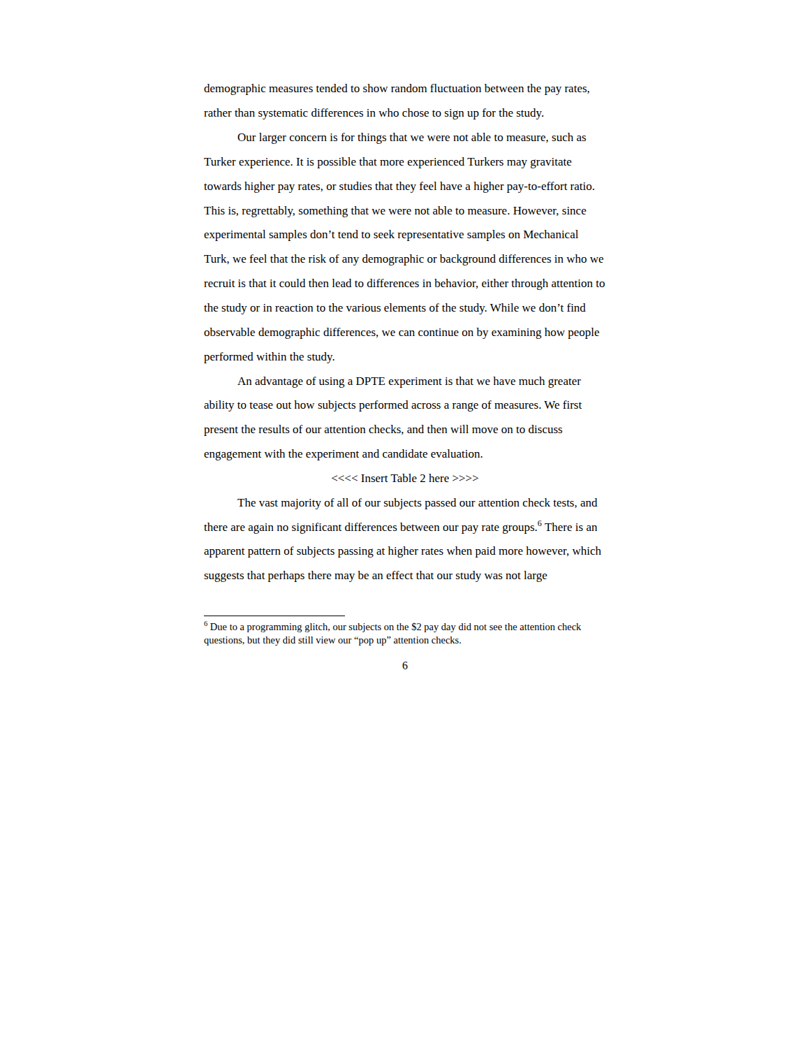demographic measures tended to show random fluctuation between the pay rates, rather than systematic differences in who chose to sign up for the study.
Our larger concern is for things that we were not able to measure, such as Turker experience. It is possible that more experienced Turkers may gravitate towards higher pay rates, or studies that they feel have a higher pay-to-effort ratio. This is, regrettably, something that we were not able to measure. However, since experimental samples don’t tend to seek representative samples on Mechanical Turk, we feel that the risk of any demographic or background differences in who we recruit is that it could then lead to differences in behavior, either through attention to the study or in reaction to the various elements of the study. While we don’t find observable demographic differences, we can continue on by examining how people performed within the study.
An advantage of using a DPTE experiment is that we have much greater ability to tease out how subjects performed across a range of measures. We first present the results of our attention checks, and then will move on to discuss engagement with the experiment and candidate evaluation.
<<<< Insert Table 2 here >>>>
The vast majority of all of our subjects passed our attention check tests, and there are again no significant differences between our pay rate groups.6 There is an apparent pattern of subjects passing at higher rates when paid more however, which suggests that perhaps there may be an effect that our study was not large
6 Due to a programming glitch, our subjects on the $2 pay day did not see the attention check questions, but they did still view our “pop up” attention checks.
6